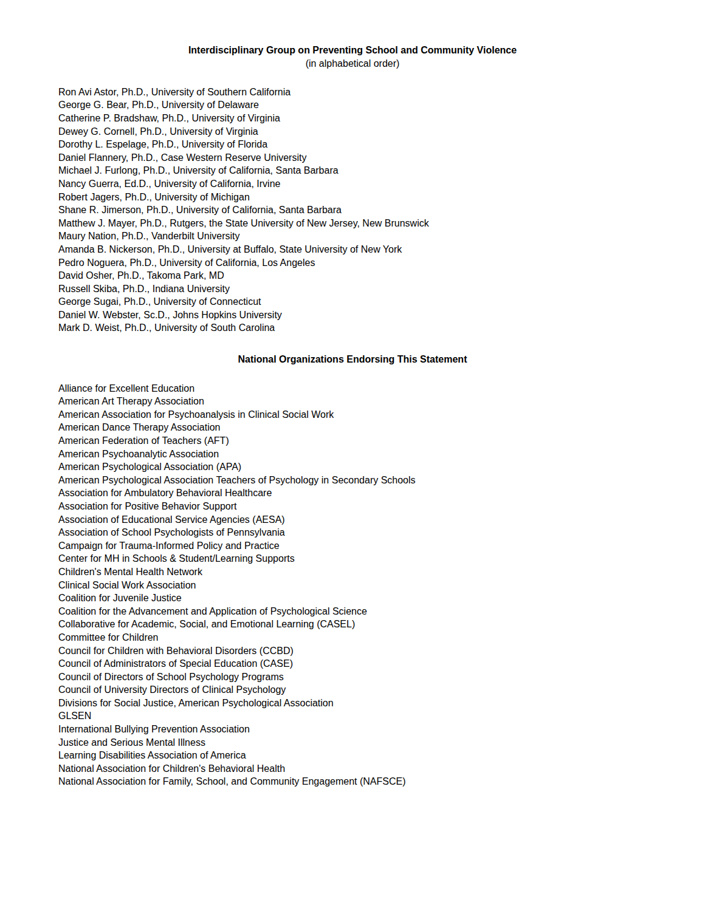Interdisciplinary Group on Preventing School and Community Violence
(in alphabetical order)
Ron Avi Astor, Ph.D., University of Southern California
George G. Bear, Ph.D., University of Delaware
Catherine P. Bradshaw, Ph.D., University of Virginia
Dewey G. Cornell, Ph.D., University of Virginia
Dorothy L. Espelage, Ph.D., University of Florida
Daniel Flannery, Ph.D., Case Western Reserve University
Michael J. Furlong, Ph.D., University of California, Santa Barbara
Nancy Guerra, Ed.D., University of California, Irvine
Robert Jagers, Ph.D., University of Michigan
Shane R. Jimerson, Ph.D., University of California, Santa Barbara
Matthew J. Mayer, Ph.D., Rutgers, the State University of New Jersey, New Brunswick
Maury Nation, Ph.D., Vanderbilt University
Amanda B. Nickerson, Ph.D., University at Buffalo, State University of New York
Pedro Noguera, Ph.D., University of California, Los Angeles
David Osher, Ph.D., Takoma Park, MD
Russell Skiba, Ph.D., Indiana University
George Sugai, Ph.D., University of Connecticut
Daniel W. Webster, Sc.D., Johns Hopkins University
Mark D. Weist, Ph.D., University of South Carolina
National Organizations Endorsing This Statement
Alliance for Excellent Education
American Art Therapy Association
American Association for Psychoanalysis in Clinical Social Work
American Dance Therapy Association
American Federation of Teachers (AFT)
American Psychoanalytic Association
American Psychological Association (APA)
American Psychological Association Teachers of Psychology in Secondary Schools
Association for Ambulatory Behavioral Healthcare
Association for Positive Behavior Support
Association of Educational Service Agencies (AESA)
Association of School Psychologists of Pennsylvania
Campaign for Trauma-Informed Policy and Practice
Center for MH in Schools & Student/Learning Supports
Children's Mental Health Network
Clinical Social Work Association
Coalition for Juvenile Justice
Coalition for the Advancement and Application of Psychological Science
Collaborative for Academic, Social, and Emotional Learning (CASEL)
Committee for Children
Council for Children with Behavioral Disorders (CCBD)
Council of Administrators of Special Education (CASE)
Council of Directors of School Psychology Programs
Council of University Directors of Clinical Psychology
Divisions for Social Justice, American Psychological Association
GLSEN
International Bullying Prevention Association
Justice and Serious Mental Illness
Learning Disabilities Association of America
National Association for Children's Behavioral Health
National Association for Family, School, and Community Engagement (NAFSCE)